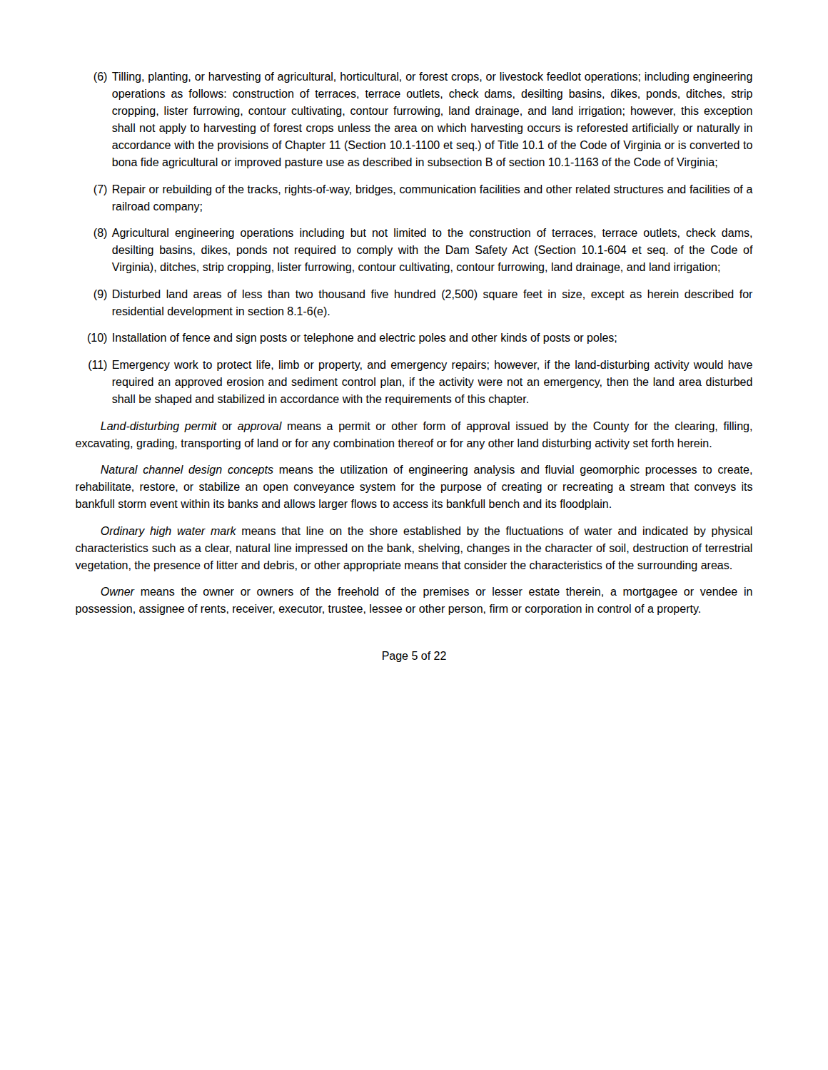(6) Tilling, planting, or harvesting of agricultural, horticultural, or forest crops, or livestock feedlot operations; including engineering operations as follows: construction of terraces, terrace outlets, check dams, desilting basins, dikes, ponds, ditches, strip cropping, lister furrowing, contour cultivating, contour furrowing, land drainage, and land irrigation; however, this exception shall not apply to harvesting of forest crops unless the area on which harvesting occurs is reforested artificially or naturally in accordance with the provisions of Chapter 11 (Section 10.1-1100 et seq.) of Title 10.1 of the Code of Virginia or is converted to bona fide agricultural or improved pasture use as described in subsection B of section 10.1-1163 of the Code of Virginia;
(7) Repair or rebuilding of the tracks, rights-of-way, bridges, communication facilities and other related structures and facilities of a railroad company;
(8) Agricultural engineering operations including but not limited to the construction of terraces, terrace outlets, check dams, desilting basins, dikes, ponds not required to comply with the Dam Safety Act (Section 10.1-604 et seq. of the Code of Virginia), ditches, strip cropping, lister furrowing, contour cultivating, contour furrowing, land drainage, and land irrigation;
(9) Disturbed land areas of less than two thousand five hundred (2,500) square feet in size, except as herein described for residential development in section 8.1-6(e).
(10) Installation of fence and sign posts or telephone and electric poles and other kinds of posts or poles;
(11) Emergency work to protect life, limb or property, and emergency repairs; however, if the land-disturbing activity would have required an approved erosion and sediment control plan, if the activity were not an emergency, then the land area disturbed shall be shaped and stabilized in accordance with the requirements of this chapter.
Land-disturbing permit or approval means a permit or other form of approval issued by the County for the clearing, filling, excavating, grading, transporting of land or for any combination thereof or for any other land disturbing activity set forth herein.
Natural channel design concepts means the utilization of engineering analysis and fluvial geomorphic processes to create, rehabilitate, restore, or stabilize an open conveyance system for the purpose of creating or recreating a stream that conveys its bankfull storm event within its banks and allows larger flows to access its bankfull bench and its floodplain.
Ordinary high water mark means that line on the shore established by the fluctuations of water and indicated by physical characteristics such as a clear, natural line impressed on the bank, shelving, changes in the character of soil, destruction of terrestrial vegetation, the presence of litter and debris, or other appropriate means that consider the characteristics of the surrounding areas.
Owner means the owner or owners of the freehold of the premises or lesser estate therein, a mortgagee or vendee in possession, assignee of rents, receiver, executor, trustee, lessee or other person, firm or corporation in control of a property.
Page 5 of 22